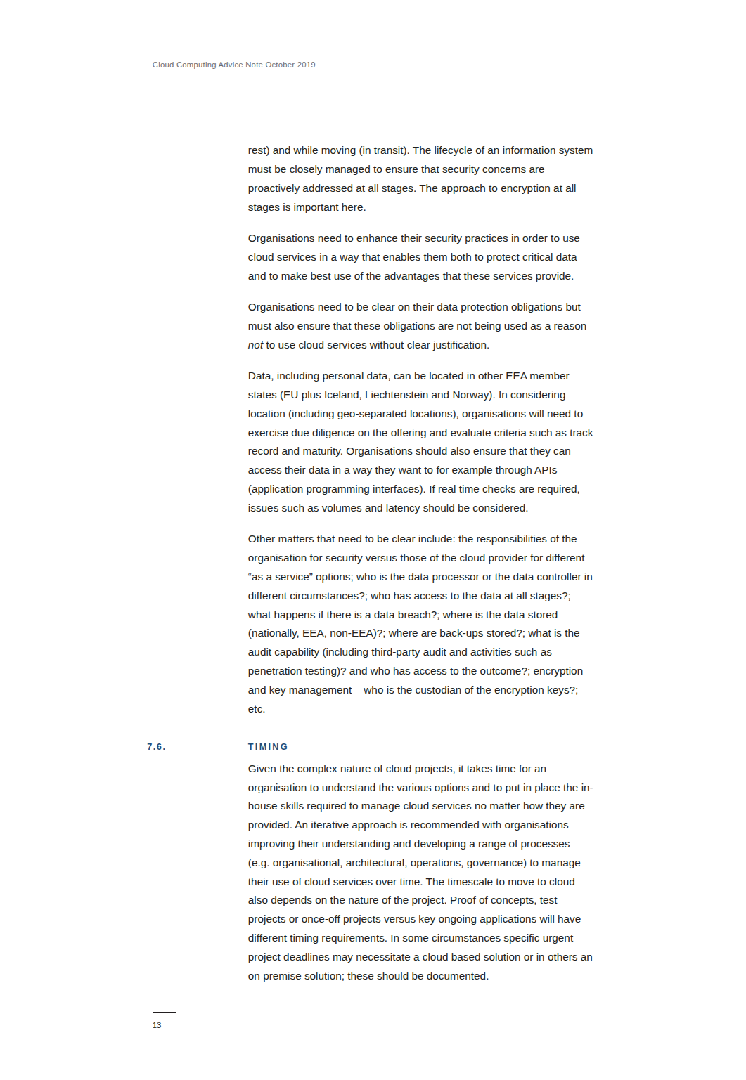Cloud Computing Advice Note October 2019
rest) and while moving (in transit). The lifecycle of an information system must be closely managed to ensure that security concerns are proactively addressed at all stages. The approach to encryption at all stages is important here.
Organisations need to enhance their security practices in order to use cloud services in a way that enables them both to protect critical data and to make best use of the advantages that these services provide.
Organisations need to be clear on their data protection obligations but must also ensure that these obligations are not being used as a reason not to use cloud services without clear justification.
Data, including personal data, can be located in other EEA member states (EU plus Iceland, Liechtenstein and Norway). In considering location (including geo-separated locations), organisations will need to exercise due diligence on the offering and evaluate criteria such as track record and maturity. Organisations should also ensure that they can access their data in a way they want to for example through APIs (application programming interfaces). If real time checks are required, issues such as volumes and latency should be considered.
Other matters that need to be clear include: the responsibilities of the organisation for security versus those of the cloud provider for different “as a service” options; who is the data processor or the data controller in different circumstances?; who has access to the data at all stages?; what happens if there is a data breach?; where is the data stored (nationally, EEA, non-EEA)?; where are back-ups stored?; what is the audit capability (including third-party audit and activities such as penetration testing)? and who has access to the outcome?; encryption and key management – who is the custodian of the encryption keys?; etc.
7.6.
TIMING
Given the complex nature of cloud projects, it takes time for an organisation to understand the various options and to put in place the in-house skills required to manage cloud services no matter how they are provided. An iterative approach is recommended with organisations improving their understanding and developing a range of processes (e.g. organisational, architectural, operations, governance) to manage their use of cloud services over time. The timescale to move to cloud also depends on the nature of the project. Proof of concepts, test projects or once-off projects versus key ongoing applications will have different timing requirements. In some circumstances specific urgent project deadlines may necessitate a cloud based solution or in others an on premise solution; these should be documented.
13